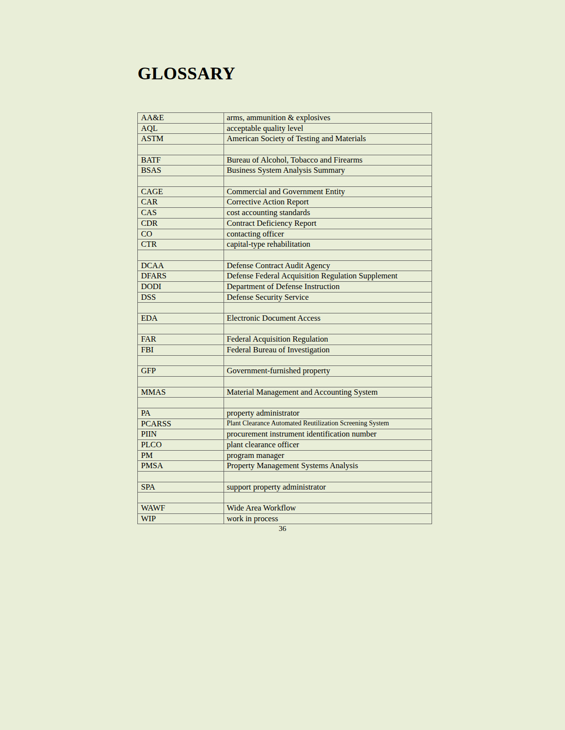GLOSSARY
| AA&E | arms, ammunition & explosives |
| AQL | acceptable quality level |
| ASTM | American Society of Testing and Materials |
| BATF | Bureau of Alcohol, Tobacco and Firearms |
| BSAS | Business System Analysis Summary |
| CAGE | Commercial and Government Entity |
| CAR | Corrective Action Report |
| CAS | cost accounting standards |
| CDR | Contract Deficiency Report |
| CO | contacting officer |
| CTR | capital-type rehabilitation |
| DCAA | Defense Contract Audit Agency |
| DFARS | Defense Federal Acquisition Regulation Supplement |
| DODI | Department of Defense Instruction |
| DSS | Defense Security Service |
| EDA | Electronic Document Access |
| FAR | Federal Acquisition Regulation |
| FBI | Federal Bureau of Investigation |
| GFP | Government-furnished property |
| MMAS | Material Management and Accounting System |
| PA | property administrator |
| PCARSS | Plant Clearance Automated Reutilization Screening System |
| PIIN | procurement instrument identification number |
| PLCO | plant clearance officer |
| PM | program manager |
| PMSA | Property Management Systems Analysis |
| SPA | support property administrator |
| WAWF | Wide Area Workflow |
| WIP | work in process |
36